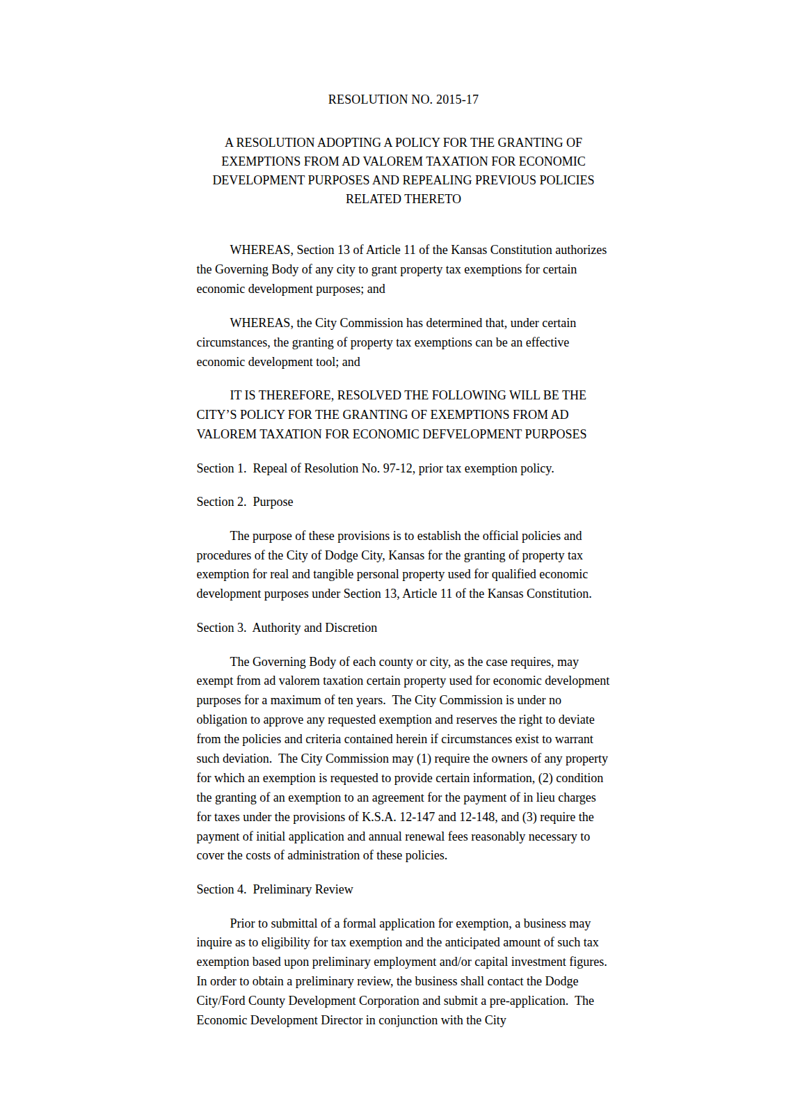RESOLUTION NO. 2015-17
A Resolution adopting a policy for the granting of exemptions from ad valorem taxation for economic development purposes and repealing previous policies related thereto
WHEREAS, Section 13 of Article 11 of the Kansas Constitution authorizes the Governing Body of any city to grant property tax exemptions for certain economic development purposes; and
WHEREAS, the City Commission has determined that, under certain circumstances, the granting of property tax exemptions can be an effective economic development tool; and
IT IS THEREFORE, RESOLVED THE FOLLOWING WILL BE THE CITY’S POLICY FOR THE GRANTING OF EXEMPTIONS FROM AD VALOREM TAXATION FOR ECONOMIC DEFVELOPMENT PURPOSES
Section 1. Repeal of Resolution No. 97-12, prior tax exemption policy.
Section 2. Purpose
The purpose of these provisions is to establish the official policies and procedures of the City of Dodge City, Kansas for the granting of property tax exemption for real and tangible personal property used for qualified economic development purposes under Section 13, Article 11 of the Kansas Constitution.
Section 3. Authority and Discretion
The Governing Body of each county or city, as the case requires, may exempt from ad valorem taxation certain property used for economic development purposes for a maximum of ten years. The City Commission is under no obligation to approve any requested exemption and reserves the right to deviate from the policies and criteria contained herein if circumstances exist to warrant such deviation. The City Commission may (1) require the owners of any property for which an exemption is requested to provide certain information, (2) condition the granting of an exemption to an agreement for the payment of in lieu charges for taxes under the provisions of K.S.A. 12-147 and 12-148, and (3) require the payment of initial application and annual renewal fees reasonably necessary to cover the costs of administration of these policies.
Section 4. Preliminary Review
Prior to submittal of a formal application for exemption, a business may inquire as to eligibility for tax exemption and the anticipated amount of such tax exemption based upon preliminary employment and/or capital investment figures. In order to obtain a preliminary review, the business shall contact the Dodge City/Ford County Development Corporation and submit a pre-application. The Economic Development Director in conjunction with the City